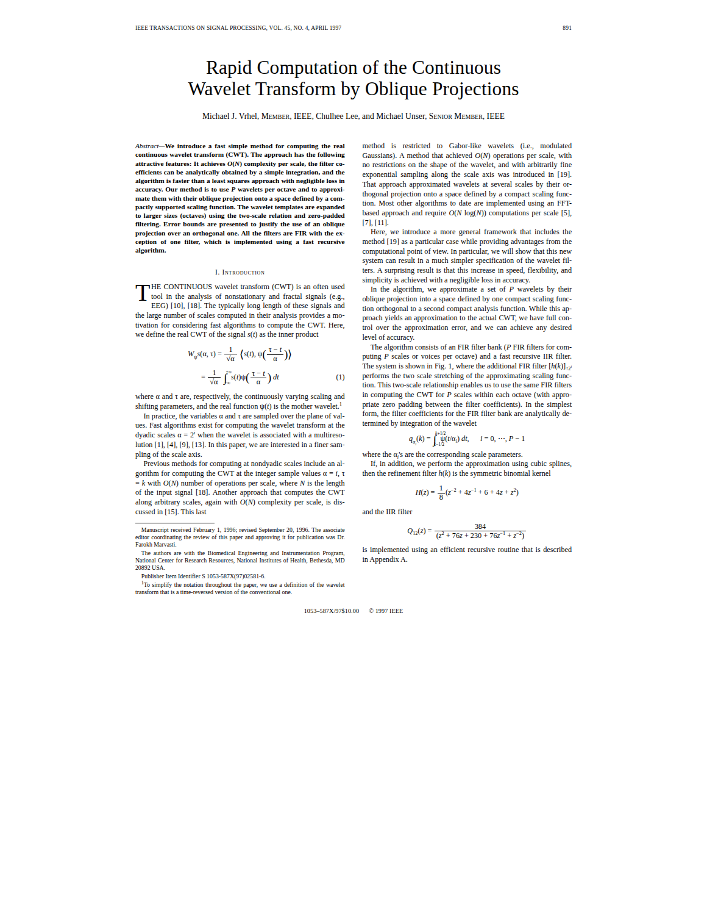IEEE TRANSACTIONS ON SIGNAL PROCESSING, VOL. 45, NO. 4, APRIL 1997
891
Rapid Computation of the Continuous
Wavelet Transform by Oblique Projections
Michael J. Vrhel, Member, IEEE, Chulhee Lee, and Michael Unser, Senior Member, IEEE
Abstract—We introduce a fast simple method for computing the real continuous wavelet transform (CWT). The approach has the following attractive features: It achieves O(N) complexity per scale, the filter coefficients can be analytically obtained by a simple integration, and the algorithm is faster than a least squares approach with negligible loss in accuracy. Our method is to use P wavelets per octave and to approximate them with their oblique projection onto a space defined by a compactly supported scaling function. The wavelet templates are expanded to larger sizes (octaves) using the two-scale relation and zero-padded filtering. Error bounds are presented to justify the use of an oblique projection over an orthogonal one. All the filters are FIR with the exception of one filter, which is implemented using a fast recursive algorithm.
I. Introduction
THE CONTINUOUS wavelet transform (CWT) is an often used tool in the analysis of nonstationary and fractal signals (e.g., EEG) [10], [18]. The typically long length of these signals and the large number of scales computed in their analysis provides a motivation for considering fast algorithms to compute the CWT. Here, we define the real CWT of the signal s(t) as the inner product
Wψs(α, τ) = 1√α ⟨s(t), ψ(τ − t α)⟩
= 1√α ∫+∞−∞ s(t)ψ(τ − t α) dt (1)
where α and τ are, respectively, the continuously varying scaling and shifting parameters, and the real function ψ(t) is the mother wavelet.1
In practice, the variables α and τ are sampled over the plane of values. Fast algorithms exist for computing the wavelet transform at the dyadic scales α = 2i when the wavelet is associated with a multiresolution [1], [4], [9], [13]. In this paper, we are interested in a finer sampling of the scale axis.
Previous methods for computing at nondyadic scales include an algorithm for computing the CWT at the integer sample values α = i, τ = k with O(N) number of operations per scale, where N is the length of the input signal [18]. Another approach that computes the CWT along arbitrary scales, again with O(N) complexity per scale, is discussed in [15]. This last
Manuscript received February 1, 1996; revised September 20, 1996. The associate editor coordinating the review of this paper and approving it for publication was Dr. Farokh Marvasti.
The authors are with the Biomedical Engineering and Instrumentation Program, National Center for Research Resources, National Institutes of Health, Bethesda, MD 20892 USA.
Publisher Item Identifier S 1053-587X(97)02581-6.
1To simplify the notation throughout the paper, we use a definition of the wavelet transform that is a time-reversed version of the conventional one.
method is restricted to Gabor-like wavelets (i.e., modulated Gaussians). A method that achieved O(N) operations per scale, with no restrictions on the shape of the wavelet, and with arbitrarily fine exponential sampling along the scale axis was introduced in [19]. That approach approximated wavelets at several scales by their orthogonal projection onto a space defined by a compact scaling function. Most other algorithms to date are implemented using an FFT-based approach and require O(N log(N)) computations per scale [5], [7], [11].
Here, we introduce a more general framework that includes the method [19] as a particular case while providing advantages from the computational point of view. In particular, we will show that this new system can result in a much simpler specification of the wavelet filters. A surprising result is that this increase in speed, flexibility, and simplicity is achieved with a negligible loss in accuracy.
In the algorithm, we approximate a set of P wavelets by their oblique projection into a space defined by one compact scaling function orthogonal to a second compact analysis function. While this approach yields an approximation to the actual CWT, we have full control over the approximation error, and we can achieve any desired level of accuracy.
The algorithm consists of an FIR filter bank (P FIR filters for computing P scales or voices per octave) and a fast recursive IIR filter. The system is shown in Fig. 1, where the additional FIR filter [h(k)]↑2i performs the two scale stretching of the approximating scaling function. This two-scale relationship enables us to use the same FIR filters in computing the CWT for P scales within each octave (with appropriate zero padding between the filter coefficients). In the simplest form, the filter coefficients for the FIR filter bank are analytically determined by integration of the wavelet
qαi(k) = ∫k+1/2 k−1/2 ψ(t/αi) dt, i = 0, ⋯, P − 1
where the αi's are the corresponding scale parameters.
If, in addition, we perform the approximation using cubic splines, then the refinement filter h(k) is the symmetric binomial kernel
H(z) = 18(z−2 + 4z−1 + 6 + 4z + z2)
and the IIR filter
Q12(z) = 384(z2 + 76z + 230 + 76z−1 + z−2)
is implemented using an efficient recursive routine that is described in Appendix A.
1053–587X/97$10.00 © 1997 IEEE